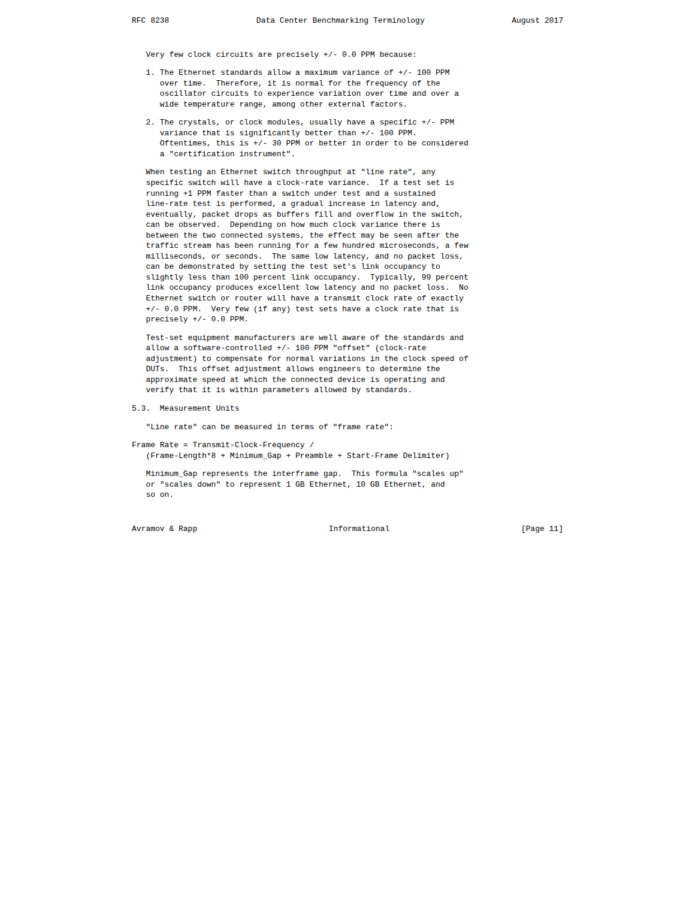RFC 8238 Data Center Benchmarking Terminology August 2017
Very few clock circuits are precisely +/- 0.0 PPM because:
1. The Ethernet standards allow a maximum variance of +/- 100 PPM over time. Therefore, it is normal for the frequency of the oscillator circuits to experience variation over time and over a wide temperature range, among other external factors.
2. The crystals, or clock modules, usually have a specific +/- PPM variance that is significantly better than +/- 100 PPM. Oftentimes, this is +/- 30 PPM or better in order to be considered a "certification instrument".
When testing an Ethernet switch throughput at "line rate", any specific switch will have a clock-rate variance. If a test set is running +1 PPM faster than a switch under test and a sustained line-rate test is performed, a gradual increase in latency and, eventually, packet drops as buffers fill and overflow in the switch, can be observed. Depending on how much clock variance there is between the two connected systems, the effect may be seen after the traffic stream has been running for a few hundred microseconds, a few milliseconds, or seconds. The same low latency, and no packet loss, can be demonstrated by setting the test set's link occupancy to slightly less than 100 percent link occupancy. Typically, 99 percent link occupancy produces excellent low latency and no packet loss. No Ethernet switch or router will have a transmit clock rate of exactly +/- 0.0 PPM. Very few (if any) test sets have a clock rate that is precisely +/- 0.0 PPM.
Test-set equipment manufacturers are well aware of the standards and allow a software-controlled +/- 100 PPM "offset" (clock-rate adjustment) to compensate for normal variations in the clock speed of DUTs. This offset adjustment allows engineers to determine the approximate speed at which the connected device is operating and verify that it is within parameters allowed by standards.
5.3. Measurement Units
"Line rate" can be measured in terms of "frame rate":
Frame Rate = Transmit-Clock-Frequency / (Frame-Length*8 + Minimum_Gap + Preamble + Start-Frame Delimiter)
Minimum_Gap represents the interframe gap. This formula "scales up" or "scales down" to represent 1 GB Ethernet, 10 GB Ethernet, and so on.
Avramov & Rapp Informational [Page 11]